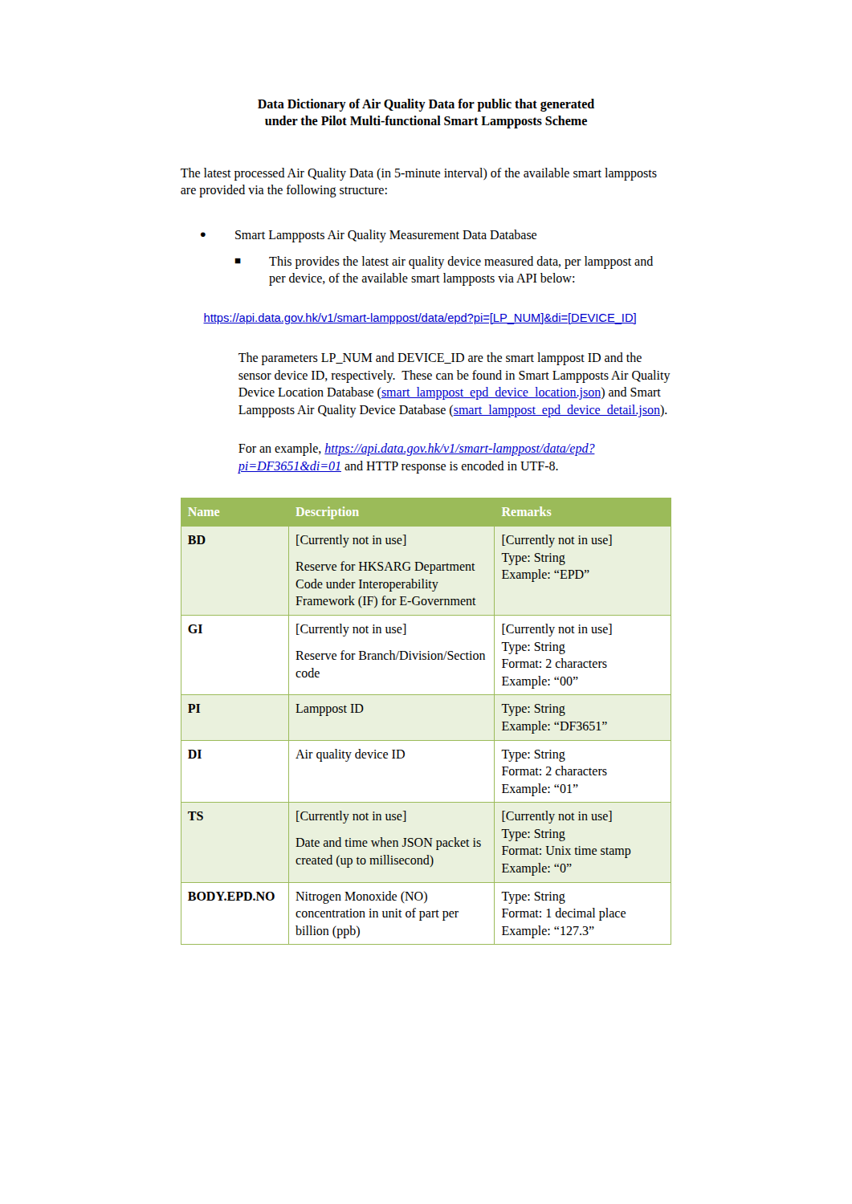Data Dictionary of Air Quality Data for public that generated
under the Pilot Multi-functional Smart Lampposts Scheme
The latest processed Air Quality Data (in 5-minute interval) of the available smart lampposts are provided via the following structure:
Smart Lampposts Air Quality Measurement Data Database
This provides the latest air quality device measured data, per lamppost and per device, of the available smart lampposts via API below:
https://api.data.gov.hk/v1/smart-lamppost/data/epd?pi=[LP_NUM]&di=[DEVICE_ID]
The parameters LP_NUM and DEVICE_ID are the smart lamppost ID and the sensor device ID, respectively. These can be found in Smart Lampposts Air Quality Device Location Database (smart_lamppost_epd_device_location.json) and Smart Lampposts Air Quality Device Database (smart_lamppost_epd_device_detail.json).
For an example, https://api.data.gov.hk/v1/smart-lamppost/data/epd?pi=DF3651&di=01 and HTTP response is encoded in UTF-8.
| Name | Description | Remarks |
| --- | --- | --- |
| BD | [Currently not in use] Reserve for HKSARG Department Code under Interoperability Framework (IF) for E-Government | [Currently not in use] Type: String Example: “EPD” |
| GI | [Currently not in use] Reserve for Branch/Division/Section code | [Currently not in use] Type: String Format: 2 characters Example: “00” |
| PI | Lamppost ID | Type: String Example: “DF3651” |
| DI | Air quality device ID | Type: String Format: 2 characters Example: “01” |
| TS | [Currently not in use] Date and time when JSON packet is created (up to millisecond) | [Currently not in use] Type: String Format: Unix time stamp Example: “0” |
| BODY.EPD.NO | Nitrogen Monoxide (NO) concentration in unit of part per billion (ppb) | Type: String Format: 1 decimal place Example: “127.3” |